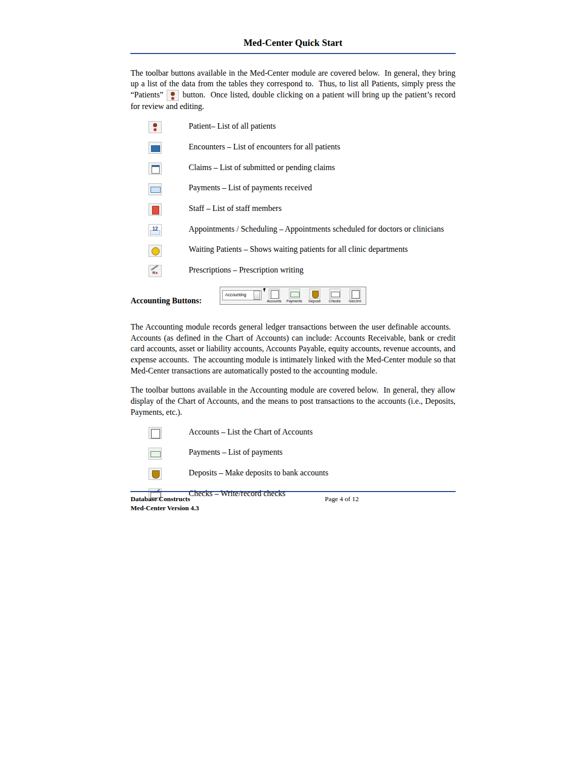Med-Center Quick Start
The toolbar buttons available in the Med-Center module are covered below. In general, they bring up a list of the data from the tables they correspond to. Thus, to list all Patients, simply press the “Patients” button. Once listed, double clicking on a patient will bring up the patient’s record for review and editing.
Patient– List of all patients
Encounters – List of encounters for all patients
Claims – List of submitted or pending claims
Payments – List of payments received
Staff – List of staff members
Appointments / Scheduling – Appointments scheduled for doctors or clinicians
Waiting Patients – Shows waiting patients for all clinic departments
Prescriptions – Prescription writing
Accounting
Accounts
Payments
Deposit
Checks
GenJrnl
Accounting Buttons:
The Accounting module records general ledger transactions between the user definable accounts. Accounts (as defined in the Chart of Accounts) can include: Accounts Receivable, bank or credit card accounts, asset or liability accounts, Accounts Payable, equity accounts, revenue accounts, and expense accounts. The accounting module is intimately linked with the Med-Center module so that Med-Center transactions are automatically posted to the accounting module.
The toolbar buttons available in the Accounting module are covered below. In general, they allow display of the Chart of Accounts, and the means to post transactions to the accounts (i.e., Deposits, Payments, etc.).
Accounts – List the Chart of Accounts
Payments – List of payments
Deposits – Make deposits to bank accounts
Checks – Write/record checks
Database Constructs
Med-Center Version 4.3
Page 4 of 12